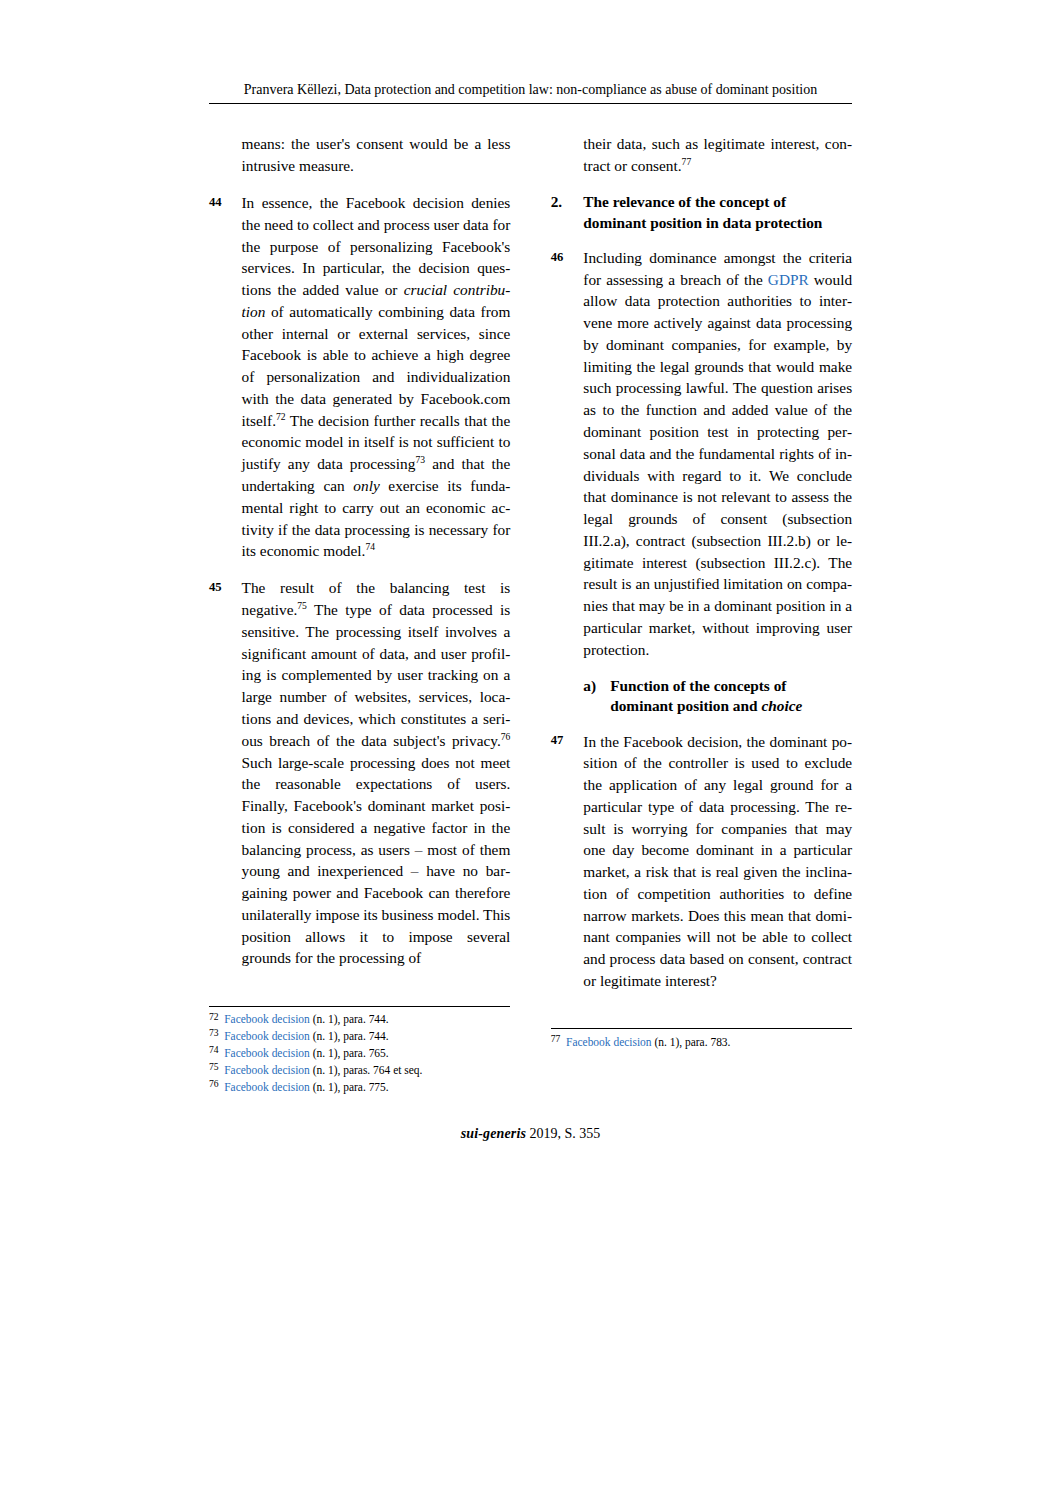Pranvera Këllezi, Data protection and competition law: non-compliance as abuse of dominant position
means: the user's consent would be a less intrusive measure.
44 In essence, the Facebook decision denies the need to collect and process user data for the purpose of personalizing Facebook's services. In particular, the decision questions the added value or crucial contribution of automatically combining data from other internal or external services, since Facebook is able to achieve a high degree of personalization and individualization with the data generated by Facebook.com itself.72 The decision further recalls that the economic model in itself is not sufficient to justify any data processing73 and that the undertaking can only exercise its fundamental right to carry out an economic activity if the data processing is necessary for its economic model.74
45 The result of the balancing test is negative.75 The type of data processed is sensitive. The processing itself involves a significant amount of data, and user profiling is complemented by user tracking on a large number of websites, services, locations and devices, which constitutes a serious breach of the data subject's privacy.76 Such large-scale processing does not meet the reasonable expectations of users. Finally, Facebook's dominant market position is considered a negative factor in the balancing process, as users – most of them young and inexperienced – have no bargaining power and Facebook can therefore unilaterally impose its business model. This position allows it to impose several grounds for the processing of
72 Facebook decision (n. 1), para. 744.
73 Facebook decision (n. 1), para. 744.
74 Facebook decision (n. 1), para. 765.
75 Facebook decision (n. 1), paras. 764 et seq.
76 Facebook decision (n. 1), para. 775.
their data, such as legitimate interest, contract or consent.77
2. The relevance of the concept of dominant position in data protection
46 Including dominance amongst the criteria for assessing a breach of the GDPR would allow data protection authorities to intervene more actively against data processing by dominant companies, for example, by limiting the legal grounds that would make such processing lawful. The question arises as to the function and added value of the dominant position test in protecting personal data and the fundamental rights of individuals with regard to it. We conclude that dominance is not relevant to assess the legal grounds of consent (subsection III.2.a), contract (subsection III.2.b) or legitimate interest (subsection III.2.c). The result is an unjustified limitation on companies that may be in a dominant position in a particular market, without improving user protection.
a) Function of the concepts of dominant position and choice
47 In the Facebook decision, the dominant position of the controller is used to exclude the application of any legal ground for a particular type of data processing. The result is worrying for companies that may one day become dominant in a particular market, a risk that is real given the inclination of competition authorities to define narrow markets. Does this mean that dominant companies will not be able to collect and process data based on consent, contract or legitimate interest?
77 Facebook decision (n. 1), para. 783.
sui-generis 2019, S. 355